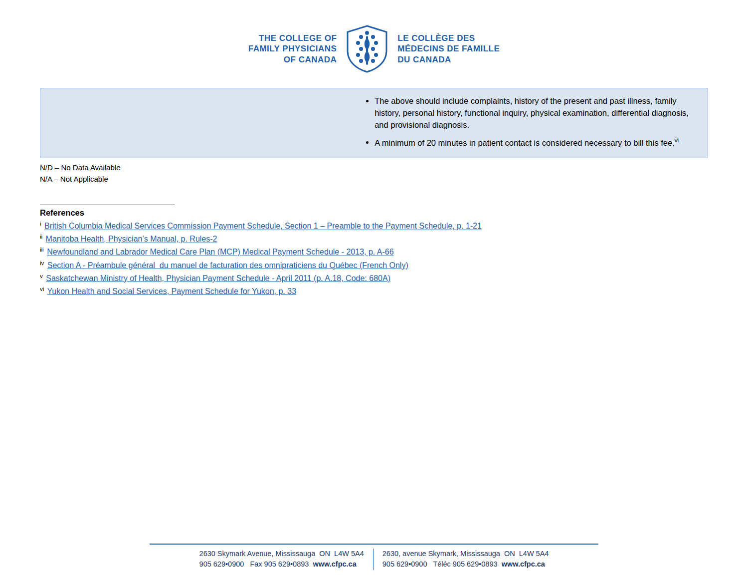The College of
Family Physicians
of Canada
Le Collège des
Médecins de Famille
du Canada
The above should include complaints, history of the present and past illness, family history, personal history, functional inquiry, physical examination, differential diagnosis, and provisional diagnosis.
A minimum of 20 minutes in patient contact is considered necessary to bill this fee.vi
N/D – No Data Available
N/A – Not Applicable
References
i British Columbia Medical Services Commission Payment Schedule, Section 1 – Preamble to the Payment Schedule, p. 1-21
ii Manitoba Health, Physician’s Manual, p. Rules-2
iii Newfoundland and Labrador Medical Care Plan (MCP) Medical Payment Schedule - 2013, p. A-66
iv Section A - Préambule général du manuel de facturation des omnipraticiens du Québec (French Only)
v Saskatchewan Ministry of Health, Physician Payment Schedule - April 2011 (p. A.18, Code: 680A)
vi Yukon Health and Social Services, Payment Schedule for Yukon, p. 33
2630 Skymark Avenue, Mississauga ON L4W 5A4
905 629•0900 Fax 905 629•0893 www.cfpc.ca
2630, avenue Skymark, Mississauga ON L4W 5A4
905 629•0900 Téléc 905 629•0893 www.cfpc.ca